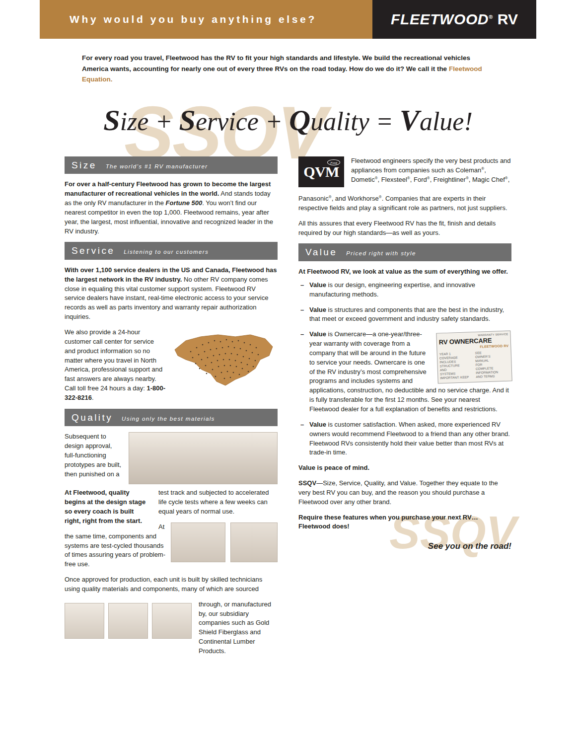Why would you buy anything else?
FLEETWOOD® RV
For every road you travel, Fleetwood has the RV to fit your high standards and lifestyle. We build the recreational vehicles America wants, accounting for nearly one out of every three RVs on the road today. How do we do it? We call it the Fleetwood Equation.
SSQV
Size + Service + Quality = Value!
Size The world’s #1 RV manufacturer
For over a half-century Fleetwood has grown to become the largest manufacturer of recreational vehicles in the world. And stands today as the only RV manufacturer in the Fortune 500. You won’t find our nearest competitor in even the top 1,000. Fleetwood remains, year after year, the largest, most influential, innovative and recognized leader in the RV industry.
Service Listening to our customers
With over 1,100 service dealers in the US and Canada, Fleetwood has the largest network in the RV industry. No other RV company comes close in equaling this vital customer support system. Fleetwood RV service dealers have instant, real-time electronic access to your service records as well as parts inventory and warranty repair authorization inquiries.
We also provide a 24-hour customer call center for service and product information so no matter where you travel in North America, professional support and fast answers are always nearby. Call toll free 24 hours a day: 1-800-322-8216.
Quality Using only the best materials
At Fleetwood, quality begins at the design stage so every coach is built right, right from the start.
Subsequent to design approval, full-functioning prototypes are built, then punished on a test track and subjected to accelerated life cycle tests where a few weeks can equal years of normal use.
At the same time, components and systems are test-cycled thousands of times assuring years of problem-free use.
Once approved for production, each unit is built by skilled technicians using quality materials and components, many of which are sourced
through, or manufactured by, our subsidiary companies such as Gold Shield Fiberglass and Continental Lumber Products.
Ford QVM
Fleetwood engineers specify the very best products and appliances from companies such as Coleman®, Dometic®, Flexsteel®, Ford®, Freightliner®, Magic Chef®,
Panasonic®, and Workhorse®. Companies that are experts in their respective fields and play a significant role as partners, not just suppliers.
All this assures that every Fleetwood RV has the fit, finish and details required by our high standards—as well as yours.
Value Priced right with style
At Fleetwood RV, we look at value as the sum of everything we offer.
Value is our design, engineering expertise, and innovative manufacturing methods.
Value is structures and components that are the best in the industry, that meet or exceed government and industry safety standards.
WARRANTY SERVICE
RV OWNERCARE
FLEETWOOD RV
YEAR 1
COVERAGE
INCLUDES
STRUCTURE
AND
SYSTEMS
IMPORTANT: KEEP
SEE
OWNER’S
MANUAL
FOR
COMPLETE
INFORMATION
AND TERMS
Value is Ownercare—a one-year/three-year warranty with coverage from a company that will be around in the future to service your needs. Ownercare is one of the RV industry’s most comprehensive programs and includes systems and applications, construction, no deductible and no service charge. And it is fully transferable for the first 12 months. See your nearest Fleetwood dealer for a full explanation of benefits and restrictions.
Value is customer satisfaction. When asked, more experienced RV owners would recommend Fleetwood to a friend than any other brand. Fleetwood RVs consistently hold their value better than most RVs at trade-in time.
SSQV
Value is peace of mind.
SSQV—Size, Service, Quality, and Value. Together they equate to the very best RV you can buy, and the reason you should purchase a Fleetwood over any other brand.
Require these features when you purchase your next RV… Fleetwood does!
See you on the road!